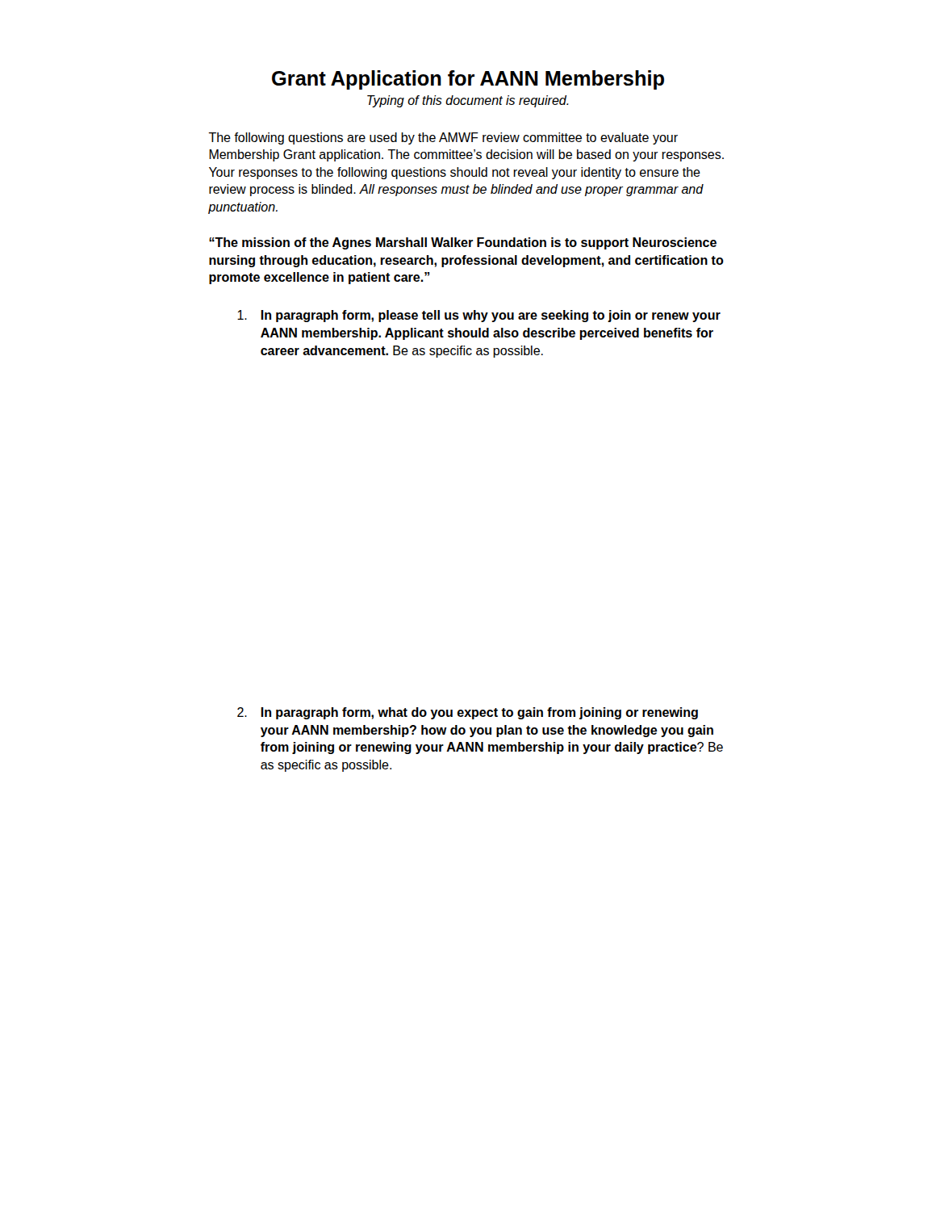Grant Application for AANN Membership
Typing of this document is required.
The following questions are used by the AMWF review committee to evaluate your Membership Grant application. The committee’s decision will be based on your responses. Your responses to the following questions should not reveal your identity to ensure the review process is blinded. All responses must be blinded and use proper grammar and punctuation.
“The mission of the Agnes Marshall Walker Foundation is to support Neuroscience nursing through education, research, professional development, and certification to promote excellence in patient care.”
In paragraph form, please tell us why you are seeking to join or renew your AANN membership. Applicant should also describe perceived benefits for career advancement. Be as specific as possible.
In paragraph form, what do you expect to gain from joining or renewing your AANN membership? how do you plan to use the knowledge you gain from joining or renewing your AANN membership in your daily practice? Be as specific as possible.